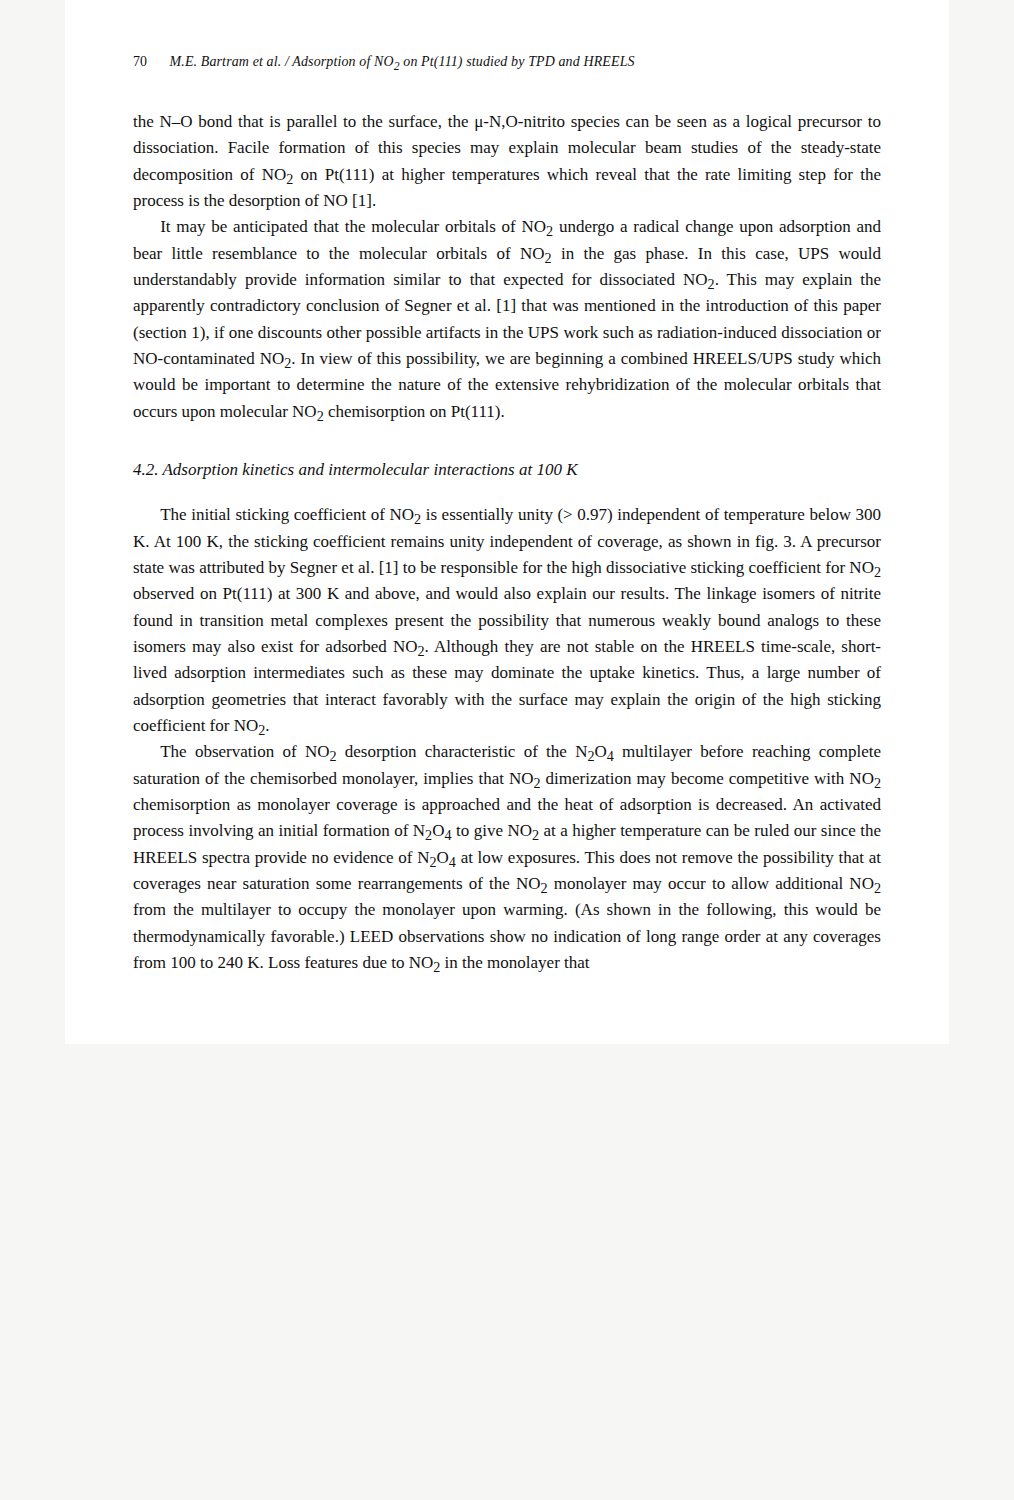70 M.E. Bartram et al. / Adsorption of NO2 on Pt(111) studied by TPD and HREELS
the N–O bond that is parallel to the surface, the μ-N,O-nitrito species can be seen as a logical precursor to dissociation. Facile formation of this species may explain molecular beam studies of the steady-state decomposition of NO2 on Pt(111) at higher temperatures which reveal that the rate limiting step for the process is the desorption of NO [1].
It may be anticipated that the molecular orbitals of NO2 undergo a radical change upon adsorption and bear little resemblance to the molecular orbitals of NO2 in the gas phase. In this case, UPS would understandably provide information similar to that expected for dissociated NO2. This may explain the apparently contradictory conclusion of Segner et al. [1] that was mentioned in the introduction of this paper (section 1), if one discounts other possible artifacts in the UPS work such as radiation-induced dissociation or NO-contaminated NO2. In view of this possibility, we are beginning a combined HREELS/UPS study which would be important to determine the nature of the extensive rehybridization of the molecular orbitals that occurs upon molecular NO2 chemisorption on Pt(111).
4.2. Adsorption kinetics and intermolecular interactions at 100 K
The initial sticking coefficient of NO2 is essentially unity (> 0.97) independent of temperature below 300 K. At 100 K, the sticking coefficient remains unity independent of coverage, as shown in fig. 3. A precursor state was attributed by Segner et al. [1] to be responsible for the high dissociative sticking coefficient for NO2 observed on Pt(111) at 300 K and above, and would also explain our results. The linkage isomers of nitrite found in transition metal complexes present the possibility that numerous weakly bound analogs to these isomers may also exist for adsorbed NO2. Although they are not stable on the HREELS time-scale, short-lived adsorption intermediates such as these may dominate the uptake kinetics. Thus, a large number of adsorption geometries that interact favorably with the surface may explain the origin of the high sticking coefficient for NO2.
The observation of NO2 desorption characteristic of the N2O4 multilayer before reaching complete saturation of the chemisorbed monolayer, implies that NO2 dimerization may become competitive with NO2 chemisorption as monolayer coverage is approached and the heat of adsorption is decreased. An activated process involving an initial formation of N2O4 to give NO2 at a higher temperature can be ruled our since the HREELS spectra provide no evidence of N2O4 at low exposures. This does not remove the possibility that at coverages near saturation some rearrangements of the NO2 monolayer may occur to allow additional NO2 from the multilayer to occupy the monolayer upon warming. (As shown in the following, this would be thermodynamically favorable.) LEED observations show no indication of long range order at any coverages from 100 to 240 K. Loss features due to NO2 in the monolayer that